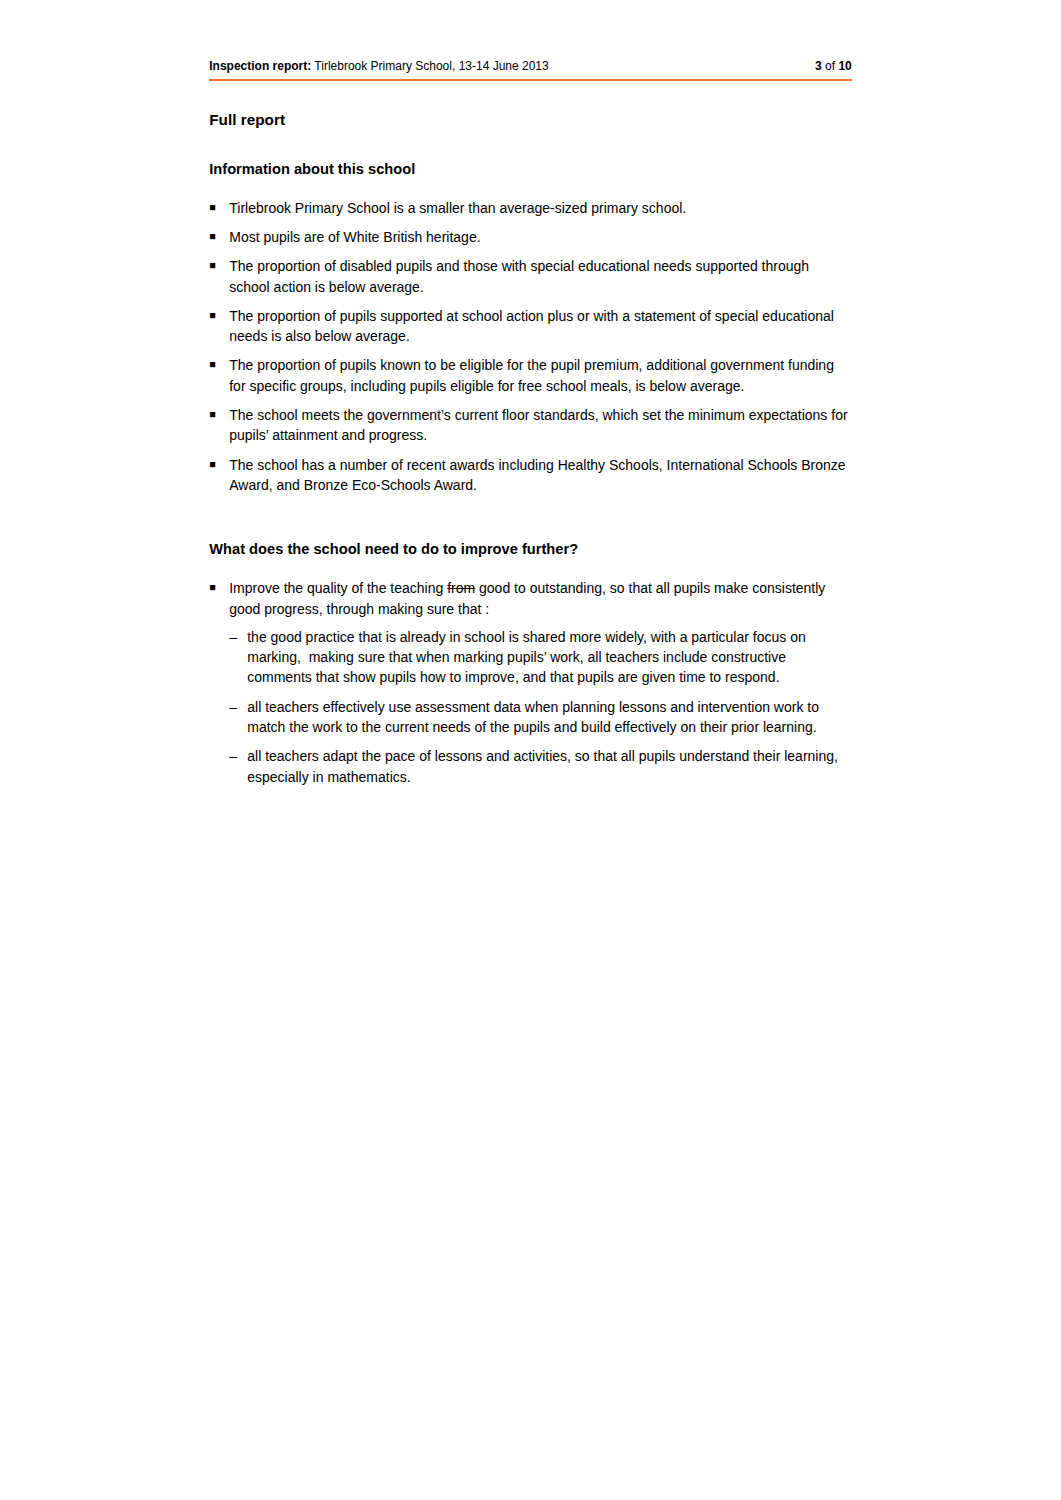Inspection report: Tirlebrook Primary School, 13-14 June 2013
3 of 10
Full report
Information about this school
Tirlebrook Primary School is a smaller than average-sized primary school.
Most pupils are of White British heritage.
The proportion of disabled pupils and those with special educational needs supported through school action is below average.
The proportion of pupils supported at school action plus or with a statement of special educational needs is also below average.
The proportion of pupils known to be eligible for the pupil premium, additional government funding for specific groups, including pupils eligible for free school meals, is below average.
The school meets the government’s current floor standards, which set the minimum expectations for pupils’ attainment and progress.
The school has a number of recent awards including Healthy Schools, International Schools Bronze Award, and Bronze Eco-Schools Award.
What does the school need to do to improve further?
Improve the quality of the teaching from good to outstanding, so that all pupils make consistently good progress, through making sure that :
the good practice that is already in school is shared more widely, with a particular focus on marking, making sure that when marking pupils’ work, all teachers include constructive comments that show pupils how to improve, and that pupils are given time to respond.
all teachers effectively use assessment data when planning lessons and intervention work to match the work to the current needs of the pupils and build effectively on their prior learning.
all teachers adapt the pace of lessons and activities, so that all pupils understand their learning, especially in mathematics.